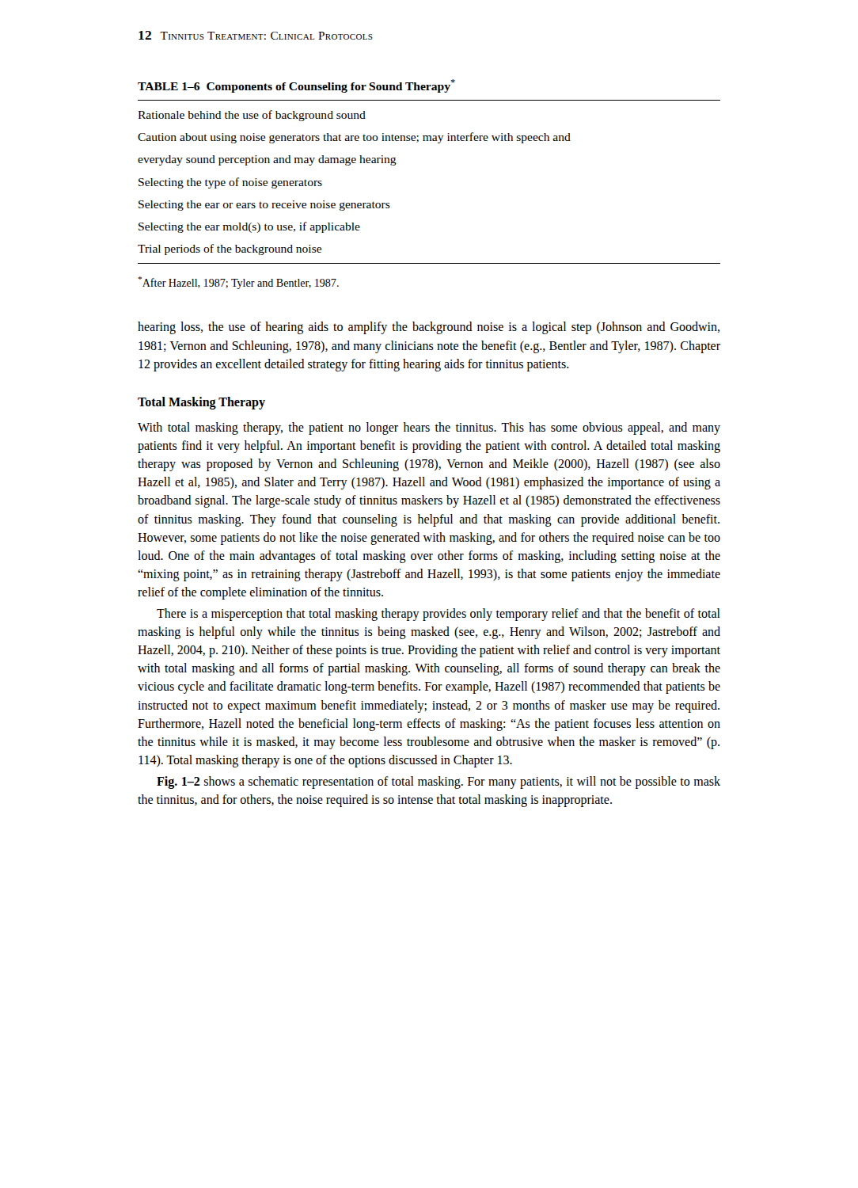12 Tinnitus Treatment: Clinical Protocols
TABLE 1–6 Components of Counseling for Sound Therapy *
| Rationale behind the use of background sound |
| Caution about using noise generators that are too intense; may interfere with speech and |
| everyday sound perception and may damage hearing |
| Selecting the type of noise generators |
| Selecting the ear or ears to receive noise generators |
| Selecting the ear mold(s) to use, if applicable |
| Trial periods of the background noise |
*After Hazell, 1987; Tyler and Bentler, 1987.
hearing loss, the use of hearing aids to amplify the background noise is a logical step (Johnson and Goodwin, 1981; Vernon and Schleuning, 1978), and many clinicians note the benefit (e.g., Bentler and Tyler, 1987). Chapter 12 provides an excellent detailed strategy for fitting hearing aids for tinnitus patients.
Total Masking Therapy
With total masking therapy, the patient no longer hears the tinnitus. This has some obvious appeal, and many patients find it very helpful. An important benefit is providing the patient with control. A detailed total masking therapy was proposed by Vernon and Schleuning (1978), Vernon and Meikle (2000), Hazell (1987) (see also Hazell et al, 1985), and Slater and Terry (1987). Hazell and Wood (1981) emphasized the importance of using a broadband signal. The large-scale study of tinnitus maskers by Hazell et al (1985) demonstrated the effectiveness of tinnitus masking. They found that counseling is helpful and that masking can provide additional benefit. However, some patients do not like the noise generated with masking, and for others the required noise can be too loud. One of the main advantages of total masking over other forms of masking, including setting noise at the “mixing point,” as in retraining therapy (Jastreboff and Hazell, 1993), is that some patients enjoy the immediate relief of the complete elimination of the tinnitus.
There is a misperception that total masking therapy provides only temporary relief and that the benefit of total masking is helpful only while the tinnitus is being masked (see, e.g., Henry and Wilson, 2002; Jastreboff and Hazell, 2004, p. 210). Neither of these points is true. Providing the patient with relief and control is very important with total masking and all forms of partial masking. With counseling, all forms of sound therapy can break the vicious cycle and facilitate dramatic long-term benefits. For example, Hazell (1987) recommended that patients be instructed not to expect maximum benefit immediately; instead, 2 or 3 months of masker use may be required. Furthermore, Hazell noted the beneficial long-term effects of masking: “As the patient focuses less attention on the tinnitus while it is masked, it may become less troublesome and obtrusive when the masker is removed” (p. 114). Total masking therapy is one of the options discussed in Chapter 13.
Fig. 1–2 shows a schematic representation of total masking. For many patients, it will not be possible to mask the tinnitus, and for others, the noise required is so intense that total masking is inappropriate.